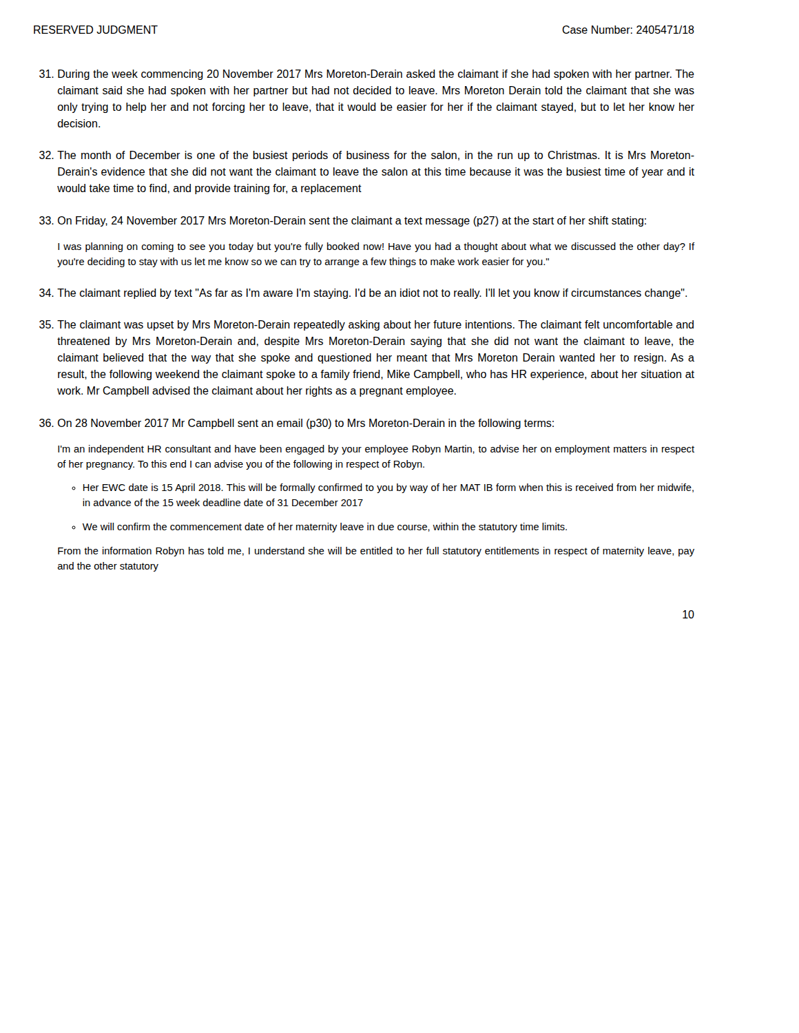RESERVED JUDGMENT Case Number: 2405471/18
During the week commencing 20 November 2017 Mrs Moreton-Derain asked the claimant if she had spoken with her partner. The claimant said she had spoken with her partner but had not decided to leave. Mrs Moreton Derain told the claimant that she was only trying to help her and not forcing her to leave, that it would be easier for her if the claimant stayed, but to let her know her decision.
The month of December is one of the busiest periods of business for the salon, in the run up to Christmas. It is Mrs Moreton-Derain's evidence that she did not want the claimant to leave the salon at this time because it was the busiest time of year and it would take time to find, and provide training for, a replacement
On Friday, 24 November 2017 Mrs Moreton-Derain sent the claimant a text message (p27) at the start of her shift stating:
I was planning on coming to see you today but you're fully booked now! Have you had a thought about what we discussed the other day? If you're deciding to stay with us let me know so we can try to arrange a few things to make work easier for you."
The claimant replied by text "As far as I'm aware I'm staying. I'd be an idiot not to really. I'll let you know if circumstances change".
The claimant was upset by Mrs Moreton-Derain repeatedly asking about her future intentions. The claimant felt uncomfortable and threatened by Mrs Moreton-Derain and, despite Mrs Moreton-Derain saying that she did not want the claimant to leave, the claimant believed that the way that she spoke and questioned her meant that Mrs Moreton Derain wanted her to resign. As a result, the following weekend the claimant spoke to a family friend, Mike Campbell, who has HR experience, about her situation at work. Mr Campbell advised the claimant about her rights as a pregnant employee.
On 28 November 2017 Mr Campbell sent an email (p30) to Mrs Moreton-Derain in the following terms:
I'm an independent HR consultant and have been engaged by your employee Robyn Martin, to advise her on employment matters in respect of her pregnancy. To this end I can advise you of the following in respect of Robyn.
Her EWC date is 15 April 2018. This will be formally confirmed to you by way of her MAT IB form when this is received from her midwife, in advance of the 15 week deadline date of 31 December 2017
We will confirm the commencement date of her maternity leave in due course, within the statutory time limits.
From the information Robyn has told me, I understand she will be entitled to her full statutory entitlements in respect of maternity leave, pay and the other statutory
10